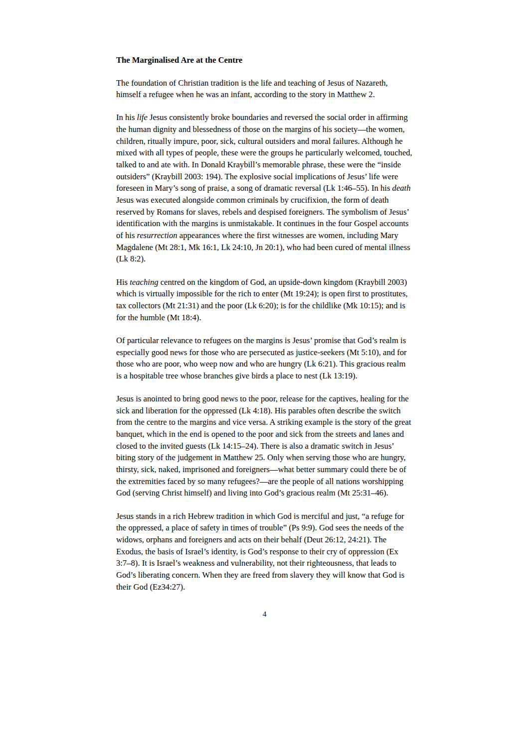The Marginalised Are at the Centre
The foundation of Christian tradition is the life and teaching of Jesus of Nazareth, himself a refugee when he was an infant, according to the story in Matthew 2.
In his life Jesus consistently broke boundaries and reversed the social order in affirming the human dignity and blessedness of those on the margins of his society—the women, children, ritually impure, poor, sick, cultural outsiders and moral failures. Although he mixed with all types of people, these were the groups he particularly welcomed, touched, talked to and ate with. In Donald Kraybill’s memorable phrase, these were the “inside outsiders” (Kraybill 2003: 194). The explosive social implications of Jesus’ life were foreseen in Mary’s song of praise, a song of dramatic reversal (Lk 1:46–55). In his death Jesus was executed alongside common criminals by crucifixion, the form of death reserved by Romans for slaves, rebels and despised foreigners. The symbolism of Jesus’ identification with the margins is unmistakable. It continues in the four Gospel accounts of his resurrection appearances where the first witnesses are women, including Mary Magdalene (Mt 28:1, Mk 16:1, Lk 24:10, Jn 20:1), who had been cured of mental illness (Lk 8:2).
His teaching centred on the kingdom of God, an upside-down kingdom (Kraybill 2003) which is virtually impossible for the rich to enter (Mt 19:24); is open first to prostitutes, tax collectors (Mt 21:31) and the poor (Lk 6:20); is for the childlike (Mk 10:15); and is for the humble (Mt 18:4).
Of particular relevance to refugees on the margins is Jesus’ promise that God’s realm is especially good news for those who are persecuted as justice-seekers (Mt 5:10), and for those who are poor, who weep now and who are hungry (Lk 6:21). This gracious realm is a hospitable tree whose branches give birds a place to nest (Lk 13:19).
Jesus is anointed to bring good news to the poor, release for the captives, healing for the sick and liberation for the oppressed (Lk 4:18). His parables often describe the switch from the centre to the margins and vice versa. A striking example is the story of the great banquet, which in the end is opened to the poor and sick from the streets and lanes and closed to the invited guests (Lk 14:15–24). There is also a dramatic switch in Jesus’ biting story of the judgement in Matthew 25. Only when serving those who are hungry, thirsty, sick, naked, imprisoned and foreigners—what better summary could there be of the extremities faced by so many refugees?—are the people of all nations worshipping God (serving Christ himself) and living into God’s gracious realm (Mt 25:31–46).
Jesus stands in a rich Hebrew tradition in which God is merciful and just, “a refuge for the oppressed, a place of safety in times of trouble” (Ps 9:9). God sees the needs of the widows, orphans and foreigners and acts on their behalf (Deut 26:12, 24:21). The Exodus, the basis of Israel’s identity, is God’s response to their cry of oppression (Ex 3:7–8). It is Israel’s weakness and vulnerability, not their righteousness, that leads to God’s liberating concern. When they are freed from slavery they will know that God is their God (Ez34:27).
4